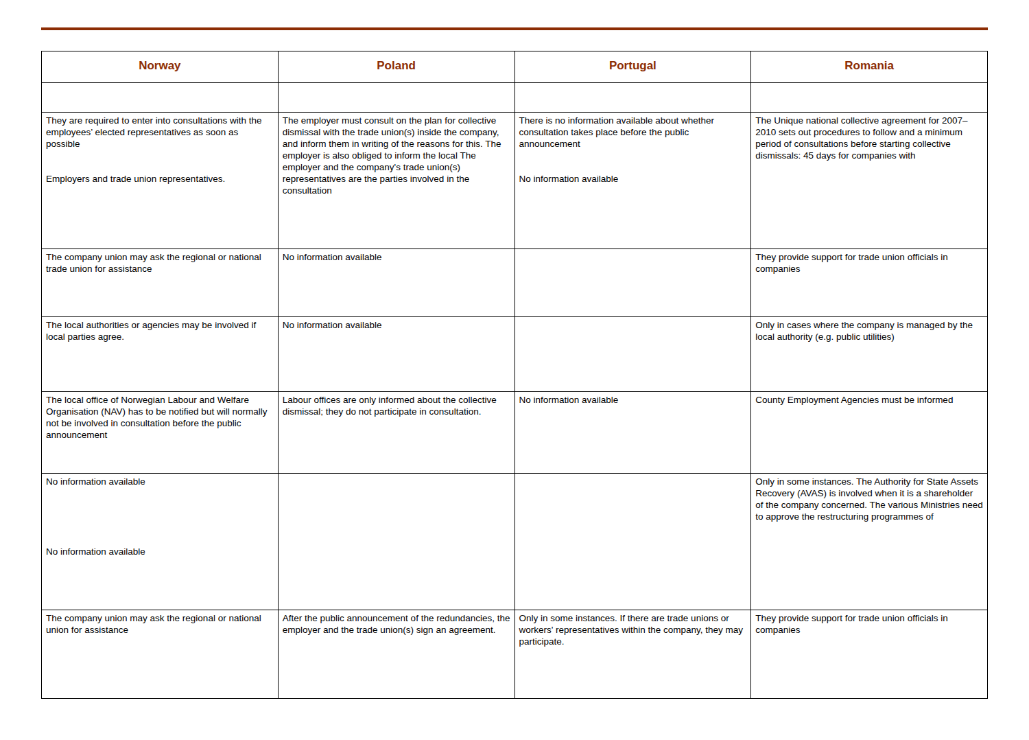| Norway | Poland | Portugal | Romania |
| --- | --- | --- | --- |
| They are required to enter into consultations with the employees’ elected representatives as soon as possible Employers and trade union representatives. | The employer must consult on the plan for collective dismissal with the trade union(s) inside the company, and inform them in writing of the reasons for this. The employer is also obliged to inform the local The employer and the company's trade union(s) representatives are the parties involved in the consultation | There is no information available about whether consultation takes place before the public announcement No information available | The Unique national collective agreement for 2007–2010 sets out procedures to follow and a minimum period of consultations before starting collective dismissals: 45 days for companies with |
| The company union may ask the regional or national trade union for assistance | No information available | | They provide support for trade union officials in companies |
| The local authorities or agencies may be involved if local parties agree. | No information available | | Only in cases where the company is managed by the local authority (e.g. public utilities) |
| The local office of Norwegian Labour and Welfare Organisation (NAV) has to be notified but will normally not be involved in consultation before the public announcement | Labour offices are only informed about the collective dismissal; they do not participate in consultation. | No information available | County Employment Agencies must be informed |
| No information available No information available | | | Only in some instances. The Authority for State Assets Recovery (AVAS) is involved when it is a shareholder of the company concerned. The various Ministries need to approve the restructuring programmes of |
| The company union may ask the regional or national union for assistance | After the public announcement of the redundancies, the employer and the trade union(s) sign an agreement. | Only in some instances. If there are trade unions or workers' representatives within the company, they may participate. | They provide support for trade union officials in companies |